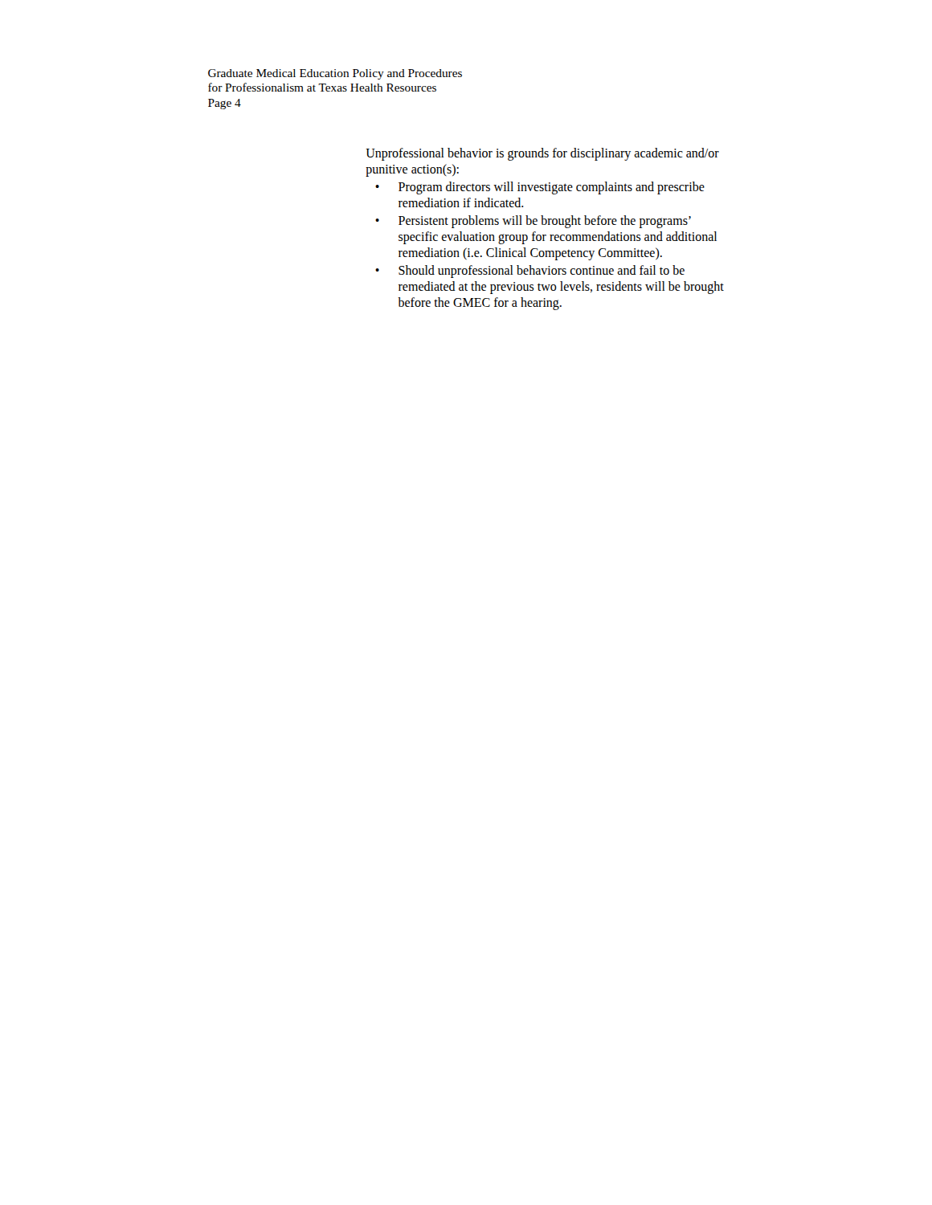Graduate Medical Education Policy and Procedures
for Professionalism at Texas Health Resources
Page 4
Unprofessional behavior is grounds for disciplinary academic and/or punitive action(s):
Program directors will investigate complaints and prescribe remediation if indicated.
Persistent problems will be brought before the programs’ specific evaluation group for recommendations and additional remediation (i.e. Clinical Competency Committee).
Should unprofessional behaviors continue and fail to be remediated at the previous two levels, residents will be brought before the GMEC for a hearing.